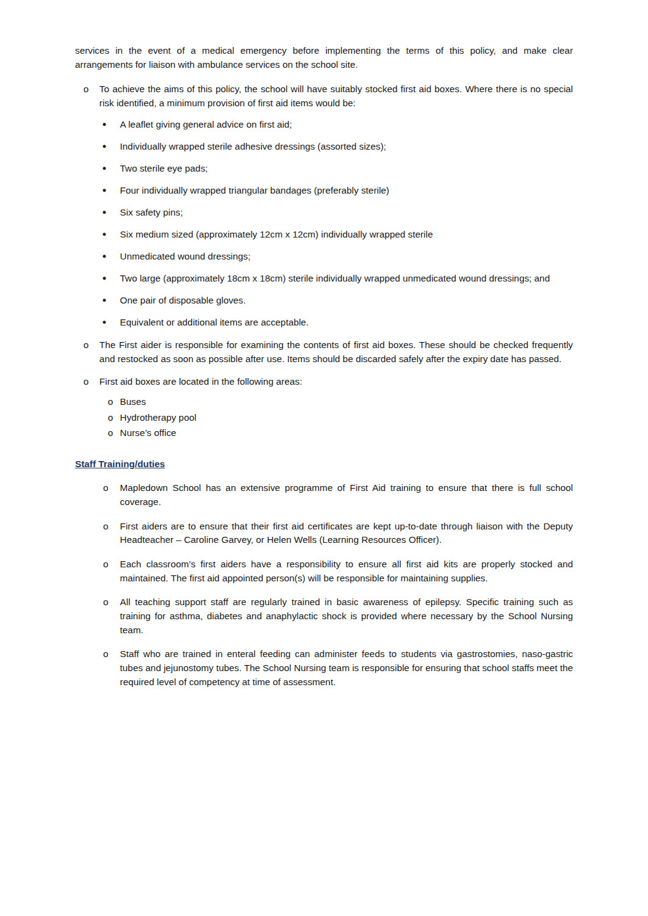services in the event of a medical emergency before implementing the terms of this policy, and make clear arrangements for liaison with ambulance services on the school site.
To achieve the aims of this policy, the school will have suitably stocked first aid boxes. Where there is no special risk identified, a minimum provision of first aid items would be:
A leaflet giving general advice on first aid;
Individually wrapped sterile adhesive dressings (assorted sizes);
Two sterile eye pads;
Four individually wrapped triangular bandages (preferably sterile)
Six safety pins;
Six medium sized (approximately 12cm x 12cm) individually wrapped sterile
Unmedicated wound dressings;
Two large (approximately 18cm x 18cm) sterile individually wrapped unmedicated wound dressings; and
One pair of disposable gloves.
Equivalent or additional items are acceptable.
The First aider is responsible for examining the contents of first aid boxes. These should be checked frequently and restocked as soon as possible after use. Items should be discarded safely after the expiry date has passed.
First aid boxes are located in the following areas:
Buses
Hydrotherapy pool
Nurse’s office
Staff Training/duties
Mapledown School has an extensive programme of First Aid training to ensure that there is full school coverage.
First aiders are to ensure that their first aid certificates are kept up-to-date through liaison with the Deputy Headteacher – Caroline Garvey, or Helen Wells (Learning Resources Officer).
Each classroom’s first aiders have a responsibility to ensure all first aid kits are properly stocked and maintained. The first aid appointed person(s) will be responsible for maintaining supplies.
All teaching support staff are regularly trained in basic awareness of epilepsy. Specific training such as training for asthma, diabetes and anaphylactic shock is provided where necessary by the School Nursing team.
Staff who are trained in enteral feeding can administer feeds to students via gastrostomies, naso-gastric tubes and jejunostomy tubes. The School Nursing team is responsible for ensuring that school staffs meet the required level of competency at time of assessment.